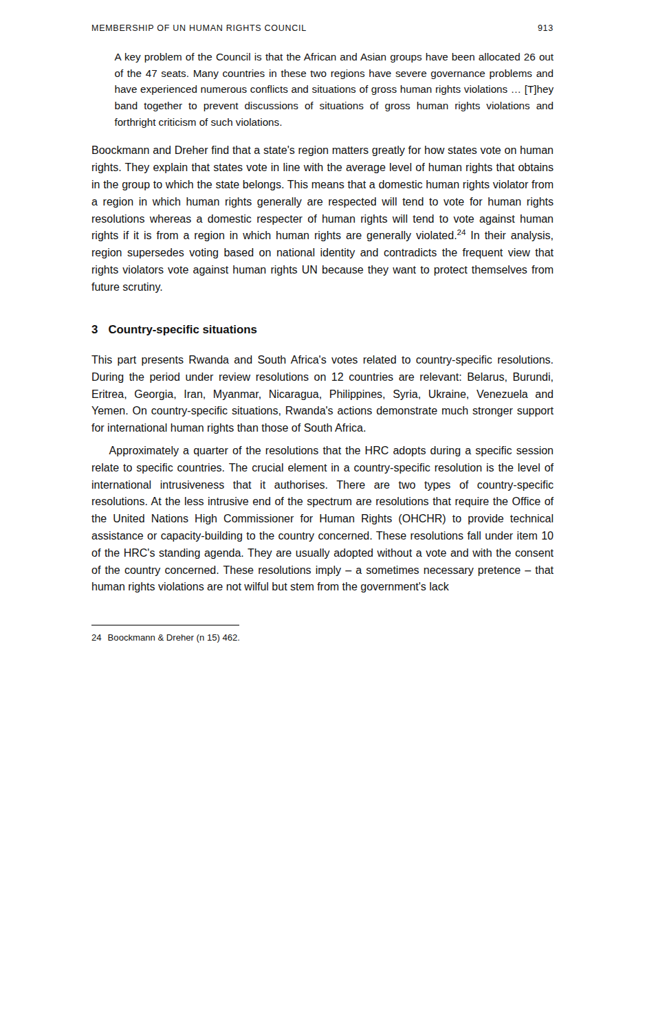Membership of UN Human Rights Council 913
A key problem of the Council is that the African and Asian groups have been allocated 26 out of the 47 seats. Many countries in these two regions have severe governance problems and have experienced numerous conflicts and situations of gross human rights violations … [T]hey band together to prevent discussions of situations of gross human rights violations and forthright criticism of such violations.
Boockmann and Dreher find that a state's region matters greatly for how states vote on human rights. They explain that states vote in line with the average level of human rights that obtains in the group to which the state belongs. This means that a domestic human rights violator from a region in which human rights generally are respected will tend to vote for human rights resolutions whereas a domestic respecter of human rights will tend to vote against human rights if it is from a region in which human rights are generally violated.24 In their analysis, region supersedes voting based on national identity and contradicts the frequent view that rights violators vote against human rights UN because they want to protect themselves from future scrutiny.
3 Country-specific situations
This part presents Rwanda and South Africa's votes related to country-specific resolutions. During the period under review resolutions on 12 countries are relevant: Belarus, Burundi, Eritrea, Georgia, Iran, Myanmar, Nicaragua, Philippines, Syria, Ukraine, Venezuela and Yemen. On country-specific situations, Rwanda's actions demonstrate much stronger support for international human rights than those of South Africa.
Approximately a quarter of the resolutions that the HRC adopts during a specific session relate to specific countries. The crucial element in a country-specific resolution is the level of international intrusiveness that it authorises. There are two types of country-specific resolutions. At the less intrusive end of the spectrum are resolutions that require the Office of the United Nations High Commissioner for Human Rights (OHCHR) to provide technical assistance or capacity-building to the country concerned. These resolutions fall under item 10 of the HRC's standing agenda. They are usually adopted without a vote and with the consent of the country concerned. These resolutions imply – a sometimes necessary pretence – that human rights violations are not wilful but stem from the government's lack
24 Boockmann & Dreher (n 15) 462.